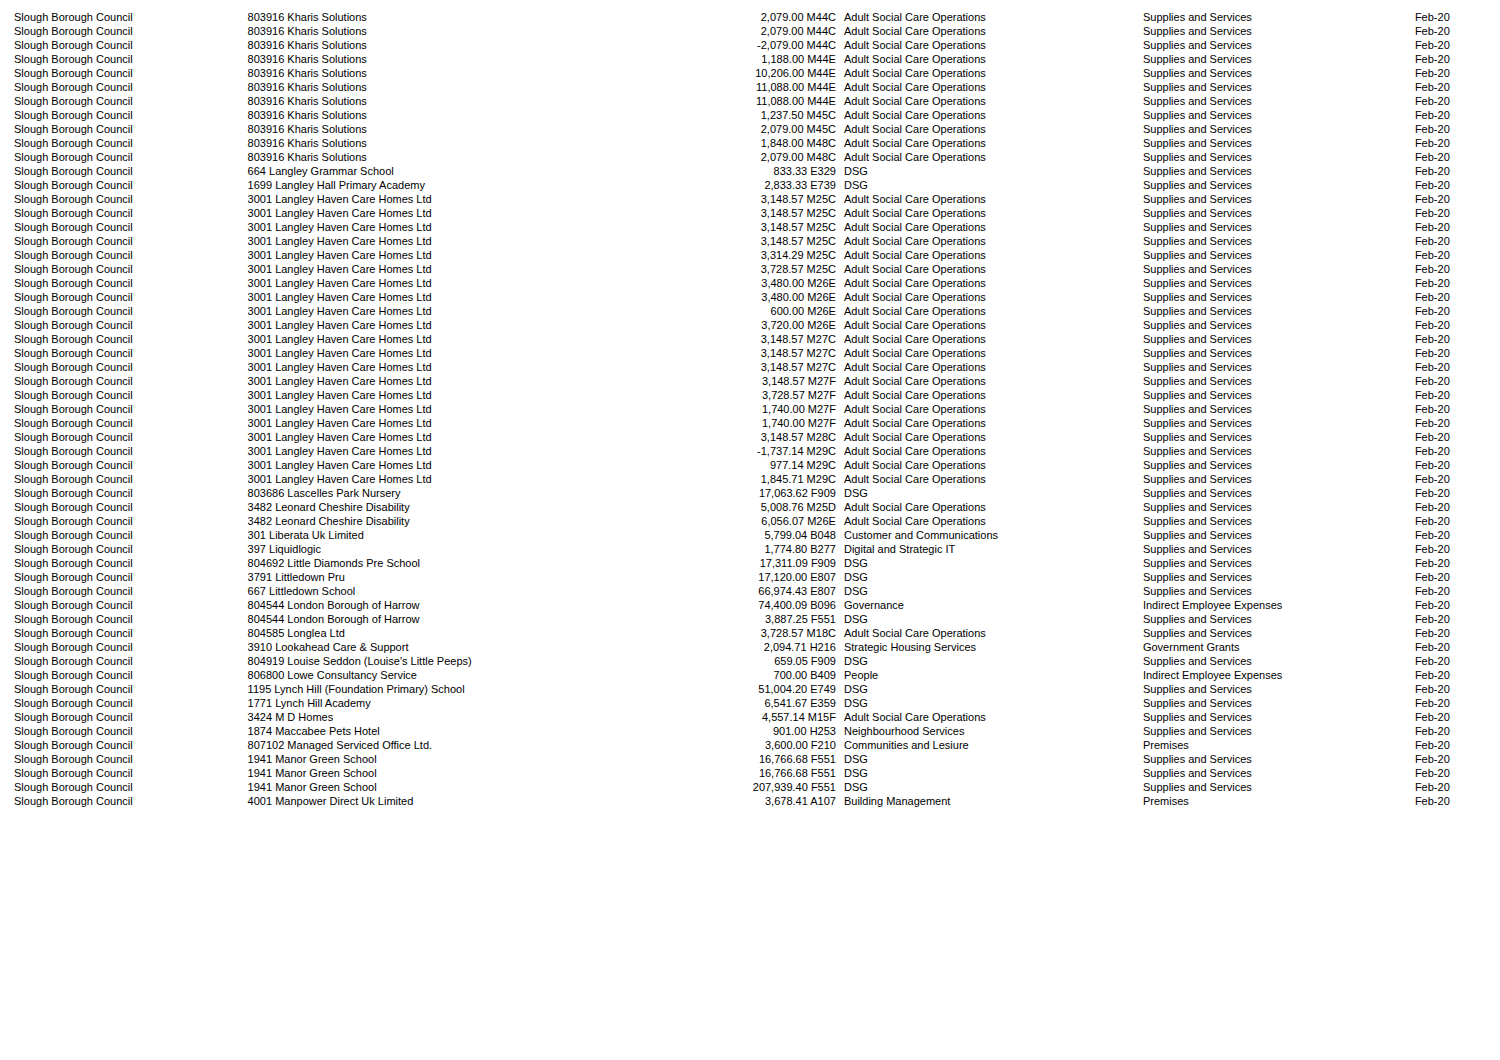| Slough Borough Council | 803916 Kharis Solutions | 2,079.00 M44C | Adult Social Care Operations | Supplies and Services | Feb-20 |
| Slough Borough Council | 803916 Kharis Solutions | 2,079.00 M44C | Adult Social Care Operations | Supplies and Services | Feb-20 |
| Slough Borough Council | 803916 Kharis Solutions | -2,079.00 M44C | Adult Social Care Operations | Supplies and Services | Feb-20 |
| Slough Borough Council | 803916 Kharis Solutions | 1,188.00 M44E | Adult Social Care Operations | Supplies and Services | Feb-20 |
| Slough Borough Council | 803916 Kharis Solutions | 10,206.00 M44E | Adult Social Care Operations | Supplies and Services | Feb-20 |
| Slough Borough Council | 803916 Kharis Solutions | 11,088.00 M44E | Adult Social Care Operations | Supplies and Services | Feb-20 |
| Slough Borough Council | 803916 Kharis Solutions | 11,088.00 M44E | Adult Social Care Operations | Supplies and Services | Feb-20 |
| Slough Borough Council | 803916 Kharis Solutions | 1,237.50 M45C | Adult Social Care Operations | Supplies and Services | Feb-20 |
| Slough Borough Council | 803916 Kharis Solutions | 2,079.00 M45C | Adult Social Care Operations | Supplies and Services | Feb-20 |
| Slough Borough Council | 803916 Kharis Solutions | 1,848.00 M48C | Adult Social Care Operations | Supplies and Services | Feb-20 |
| Slough Borough Council | 803916 Kharis Solutions | 2,079.00 M48C | Adult Social Care Operations | Supplies and Services | Feb-20 |
| Slough Borough Council | 664 Langley Grammar School | 833.33 E329 | DSG | Supplies and Services | Feb-20 |
| Slough Borough Council | 1699 Langley Hall Primary Academy | 2,833.33 E739 | DSG | Supplies and Services | Feb-20 |
| Slough Borough Council | 3001 Langley Haven Care Homes Ltd | 3,148.57 M25C | Adult Social Care Operations | Supplies and Services | Feb-20 |
| Slough Borough Council | 3001 Langley Haven Care Homes Ltd | 3,148.57 M25C | Adult Social Care Operations | Supplies and Services | Feb-20 |
| Slough Borough Council | 3001 Langley Haven Care Homes Ltd | 3,148.57 M25C | Adult Social Care Operations | Supplies and Services | Feb-20 |
| Slough Borough Council | 3001 Langley Haven Care Homes Ltd | 3,148.57 M25C | Adult Social Care Operations | Supplies and Services | Feb-20 |
| Slough Borough Council | 3001 Langley Haven Care Homes Ltd | 3,314.29 M25C | Adult Social Care Operations | Supplies and Services | Feb-20 |
| Slough Borough Council | 3001 Langley Haven Care Homes Ltd | 3,728.57 M25C | Adult Social Care Operations | Supplies and Services | Feb-20 |
| Slough Borough Council | 3001 Langley Haven Care Homes Ltd | 3,480.00 M26E | Adult Social Care Operations | Supplies and Services | Feb-20 |
| Slough Borough Council | 3001 Langley Haven Care Homes Ltd | 3,480.00 M26E | Adult Social Care Operations | Supplies and Services | Feb-20 |
| Slough Borough Council | 3001 Langley Haven Care Homes Ltd | 600.00 M26E | Adult Social Care Operations | Supplies and Services | Feb-20 |
| Slough Borough Council | 3001 Langley Haven Care Homes Ltd | 3,720.00 M26E | Adult Social Care Operations | Supplies and Services | Feb-20 |
| Slough Borough Council | 3001 Langley Haven Care Homes Ltd | 3,148.57 M27C | Adult Social Care Operations | Supplies and Services | Feb-20 |
| Slough Borough Council | 3001 Langley Haven Care Homes Ltd | 3,148.57 M27C | Adult Social Care Operations | Supplies and Services | Feb-20 |
| Slough Borough Council | 3001 Langley Haven Care Homes Ltd | 3,148.57 M27C | Adult Social Care Operations | Supplies and Services | Feb-20 |
| Slough Borough Council | 3001 Langley Haven Care Homes Ltd | 3,148.57 M27F | Adult Social Care Operations | Supplies and Services | Feb-20 |
| Slough Borough Council | 3001 Langley Haven Care Homes Ltd | 3,728.57 M27F | Adult Social Care Operations | Supplies and Services | Feb-20 |
| Slough Borough Council | 3001 Langley Haven Care Homes Ltd | 1,740.00 M27F | Adult Social Care Operations | Supplies and Services | Feb-20 |
| Slough Borough Council | 3001 Langley Haven Care Homes Ltd | 1,740.00 M27F | Adult Social Care Operations | Supplies and Services | Feb-20 |
| Slough Borough Council | 3001 Langley Haven Care Homes Ltd | 3,148.57 M28C | Adult Social Care Operations | Supplies and Services | Feb-20 |
| Slough Borough Council | 3001 Langley Haven Care Homes Ltd | -1,737.14 M29C | Adult Social Care Operations | Supplies and Services | Feb-20 |
| Slough Borough Council | 3001 Langley Haven Care Homes Ltd | 977.14 M29C | Adult Social Care Operations | Supplies and Services | Feb-20 |
| Slough Borough Council | 3001 Langley Haven Care Homes Ltd | 1,845.71 M29C | Adult Social Care Operations | Supplies and Services | Feb-20 |
| Slough Borough Council | 803686 Lascelles Park Nursery | 17,063.62 F909 | DSG | Supplies and Services | Feb-20 |
| Slough Borough Council | 3482 Leonard Cheshire Disability | 5,008.76 M25D | Adult Social Care Operations | Supplies and Services | Feb-20 |
| Slough Borough Council | 3482 Leonard Cheshire Disability | 6,056.07 M26E | Adult Social Care Operations | Supplies and Services | Feb-20 |
| Slough Borough Council | 301 Liberata Uk Limited | 5,799.04 B048 | Customer and Communications | Supplies and Services | Feb-20 |
| Slough Borough Council | 397 Liquidlogic | 1,774.80 B277 | Digital and Strategic IT | Supplies and Services | Feb-20 |
| Slough Borough Council | 804692 Little Diamonds Pre School | 17,311.09 F909 | DSG | Supplies and Services | Feb-20 |
| Slough Borough Council | 3791 Littledown Pru | 17,120.00 E807 | DSG | Supplies and Services | Feb-20 |
| Slough Borough Council | 667 Littledown School | 66,974.43 E807 | DSG | Supplies and Services | Feb-20 |
| Slough Borough Council | 804544 London Borough of Harrow | 74,400.09 B096 | Governance | Indirect Employee Expenses | Feb-20 |
| Slough Borough Council | 804544 London Borough of Harrow | 3,887.25 F551 | DSG | Supplies and Services | Feb-20 |
| Slough Borough Council | 804585 Longlea Ltd | 3,728.57 M18C | Adult Social Care Operations | Supplies and Services | Feb-20 |
| Slough Borough Council | 3910 Lookahead Care & Support | 2,094.71 H216 | Strategic Housing Services | Government Grants | Feb-20 |
| Slough Borough Council | 804919 Louise Seddon (Louise's Little Peeps) | 659.05 F909 | DSG | Supplies and Services | Feb-20 |
| Slough Borough Council | 806800 Lowe Consultancy Service | 700.00 B409 | People | Indirect Employee Expenses | Feb-20 |
| Slough Borough Council | 1195 Lynch Hill (Foundation Primary) School | 51,004.20 E749 | DSG | Supplies and Services | Feb-20 |
| Slough Borough Council | 1771 Lynch Hill Academy | 6,541.67 E359 | DSG | Supplies and Services | Feb-20 |
| Slough Borough Council | 3424 M D Homes | 4,557.14 M15F | Adult Social Care Operations | Supplies and Services | Feb-20 |
| Slough Borough Council | 1874 Maccabee Pets Hotel | 901.00 H253 | Neighbourhood Services | Supplies and Services | Feb-20 |
| Slough Borough Council | 807102 Managed Serviced Office Ltd. | 3,600.00 F210 | Communities and Lesiure | Premises | Feb-20 |
| Slough Borough Council | 1941 Manor Green School | 16,766.68 F551 | DSG | Supplies and Services | Feb-20 |
| Slough Borough Council | 1941 Manor Green School | 16,766.68 F551 | DSG | Supplies and Services | Feb-20 |
| Slough Borough Council | 1941 Manor Green School | 207,939.40 F551 | DSG | Supplies and Services | Feb-20 |
| Slough Borough Council | 4001 Manpower Direct Uk Limited | 3,678.41 A107 | Building Management | Premises | Feb-20 |